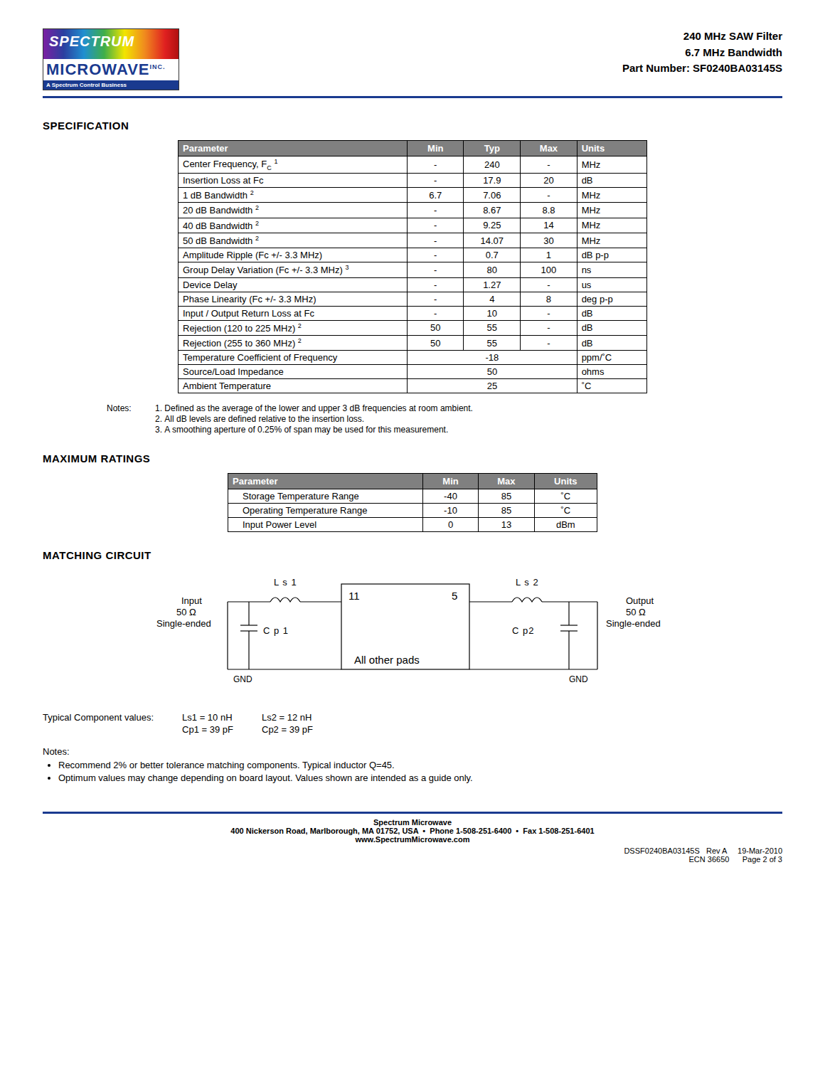SPECTRUM
MICROWAVEINC.
A Spectrum Control Business
240 MHz SAW Filter
6.7 MHz Bandwidth
Part Number: SF0240BA03145S
SPECIFICATION
| Parameter | Min | Typ | Max | Units |
| --- | --- | --- | --- | --- |
| Center Frequency, F C 1 | - | 240 | - | MHz |
| Insertion Loss at Fc | - | 17.9 | 20 | dB |
| 1 dB Bandwidth 2 | 6.7 | 7.06 | - | MHz |
| 20 dB Bandwidth 2 | - | 8.67 | 8.8 | MHz |
| 40 dB Bandwidth 2 | - | 9.25 | 14 | MHz |
| 50 dB Bandwidth 2 | - | 14.07 | 30 | MHz |
| Amplitude Ripple (Fc +/- 3.3 MHz) | - | 0.7 | 1 | dB p-p |
| Group Delay Variation (Fc +/- 3.3 MHz) 3 | - | 80 | 100 | ns |
| Device Delay | - | 1.27 | - | us |
| Phase Linearity (Fc +/- 3.3 MHz) | - | 4 | 8 | deg p-p |
| Input / Output Return Loss at Fc | - | 10 | - | dB |
| Rejection (120 to 225 MHz) 2 | 50 | 55 | - | dB |
| Rejection (255 to 360 MHz) 2 | 50 | 55 | - | dB |
| Temperature Coefficient of Frequency | -18 | ppm/˚C |
| Source/Load Impedance | 50 | ohms |
| Ambient Temperature | 25 | ˚C |
Notes:
Defined as the average of the lower and upper 3 dB frequencies at room ambient.
All dB levels are defined relative to the insertion loss.
A smoothing aperture of 0.25% of span may be used for this measurement.
MAXIMUM RATINGS
| Parameter | Min | Max | Units |
| --- | --- | --- | --- |
| Storage Temperature Range | -40 | 85 | ˚C |
| Operating Temperature Range | -10 | 85 | ˚C |
| Input Power Level | 0 | 13 | dBm |
MATCHING CIRCUIT
Input 50 Ω Single-ended Output 50 Ω Single-ended L s 1 C p 1 11 5 All other pads L s 2 C p2 GND GND
| Typical Component values: | Ls1 = 10 nH | Ls2 = 12 nH |
| | Cp1 = 39 pF | Cp2 = 39 pF |
Notes:
Recommend 2% or better tolerance matching components. Typical inductor Q=45.
Optimum values may change depending on board layout. Values shown are intended as a guide only.
Spectrum Microwave
400 Nickerson Road, Marlborough, MA 01752, USA • Phone 1-508-251-6400 • Fax 1-508-251-6401
www.SpectrumMicrowave.com
DSSF0240BA03145S Rev A 19-Mar-2010
ECN 36650 Page 2 of 3